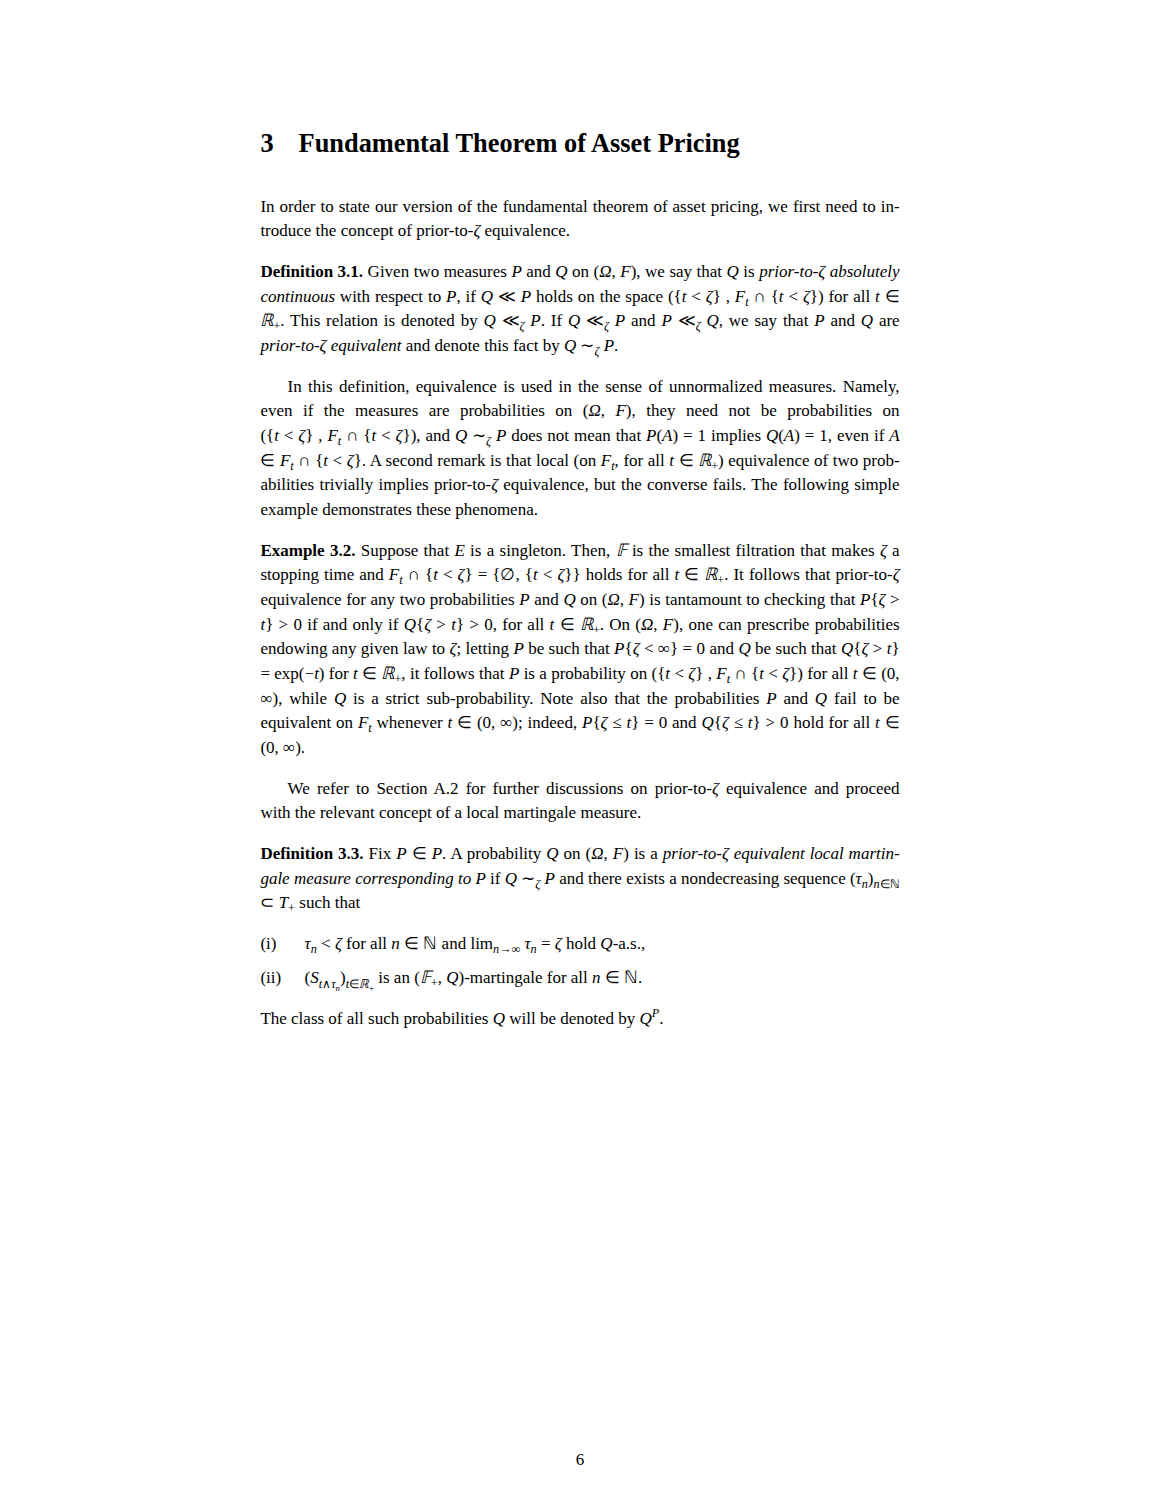3 Fundamental Theorem of Asset Pricing
In order to state our version of the fundamental theorem of asset pricing, we first need to introduce the concept of prior-to-ζ equivalence.
Definition 3.1. Given two measures P and Q on (Ω, F), we say that Q is prior-to-ζ absolutely continuous with respect to P, if Q ≪ P holds on the space ({t < ζ} , Ft ∩ {t < ζ}) for all t ∈ ℝ+. This relation is denoted by Q ≪ζ P. If Q ≪ζ P and P ≪ζ Q, we say that P and Q are prior-to-ζ equivalent and denote this fact by Q ∼ζ P.
In this definition, equivalence is used in the sense of unnormalized measures. Namely, even if the measures are probabilities on (Ω, F), they need not be probabilities on ({t < ζ} , Ft ∩ {t < ζ}), and Q ∼ζ P does not mean that P(A) = 1 implies Q(A) = 1, even if A ∈ Ft ∩ {t < ζ}. A second remark is that local (on Ft, for all t ∈ ℝ+) equivalence of two probabilities trivially implies prior-to-ζ equivalence, but the converse fails. The following simple example demonstrates these phenomena.
Example 3.2. Suppose that E is a singleton. Then, 𝔽 is the smallest filtration that makes ζ a stopping time and Ft ∩ {t < ζ} = {∅, {t < ζ}} holds for all t ∈ ℝ+. It follows that prior-to-ζ equivalence for any two probabilities P and Q on (Ω, F) is tantamount to checking that P{ζ > t} > 0 if and only if Q{ζ > t} > 0, for all t ∈ ℝ+. On (Ω, F), one can prescribe probabilities endowing any given law to ζ; letting P be such that P{ζ < ∞} = 0 and Q be such that Q{ζ > t} = exp(−t) for t ∈ ℝ+, it follows that P is a probability on ({t < ζ} , Ft ∩ {t < ζ}) for all t ∈ (0, ∞), while Q is a strict sub-probability. Note also that the probabilities P and Q fail to be equivalent on Ft whenever t ∈ (0, ∞); indeed, P{ζ ≤ t} = 0 and Q{ζ ≤ t} > 0 hold for all t ∈ (0, ∞).
We refer to Section A.2 for further discussions on prior-to-ζ equivalence and proceed with the relevant concept of a local martingale measure.
Definition 3.3. Fix P ∈ P. A probability Q on (Ω, F) is a prior-to-ζ equivalent local martingale measure corresponding to P if Q ∼ζ P and there exists a nondecreasing sequence (τn)n∈ℕ ⊂ T+ such that
(i) τn < ζ for all n ∈ ℕ and limn→∞ τn = ζ hold Q-a.s.,
(ii)(St∧τn)t∈ℝ+ is an (𝔽+, Q)-martingale for all n ∈ ℕ.
The class of all such probabilities Q will be denoted by QP.
6